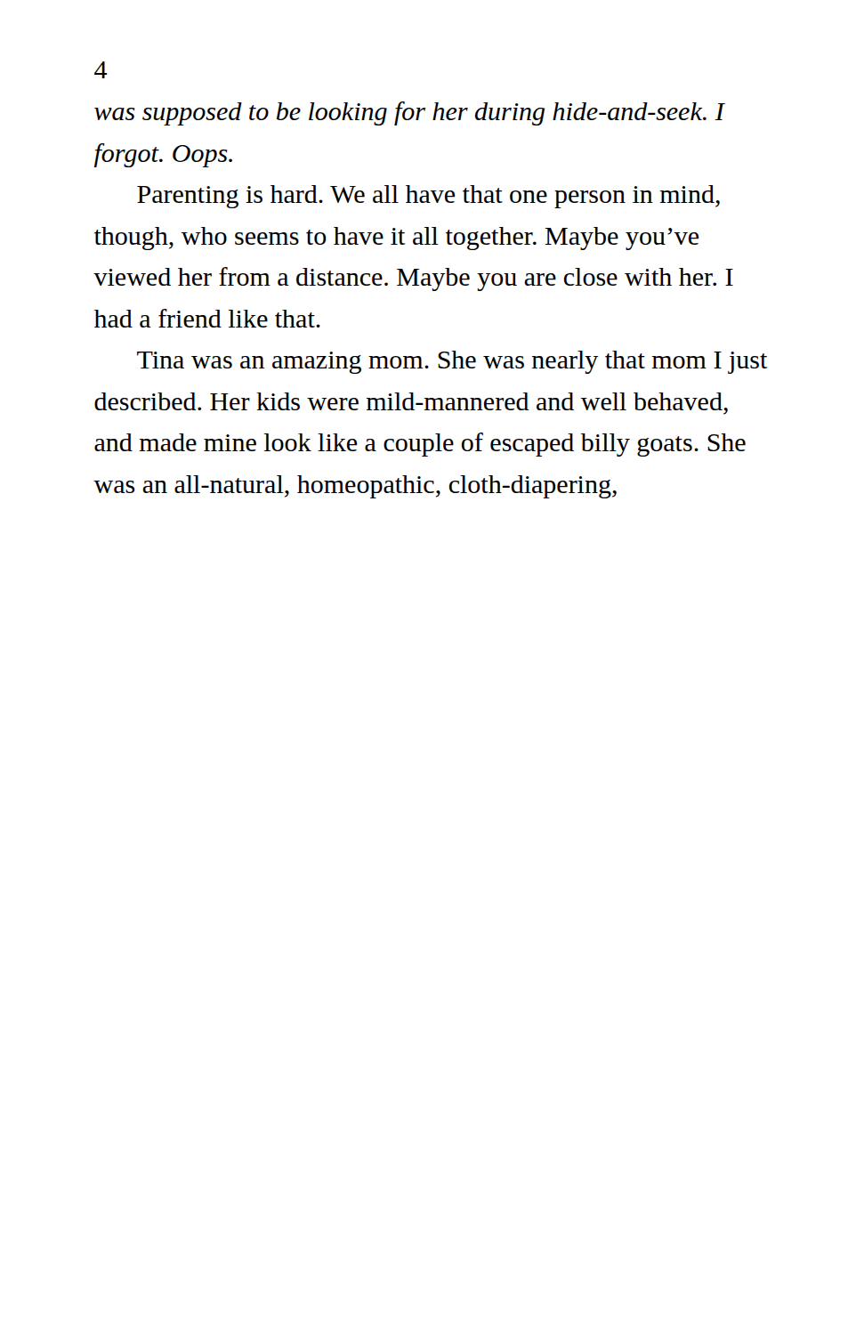4
was supposed to be looking for her during hide-and-seek. I forgot. Oops.
Parenting is hard. We all have that one person in mind, though, who seems to have it all together. Maybe you’ve viewed her from a distance. Maybe you are close with her. I had a friend like that.
Tina was an amazing mom. She was nearly that mom I just described. Her kids were mild-mannered and well behaved, and made mine look like a couple of escaped billy goats. She was an all-natural, homeopathic, cloth-diapering,